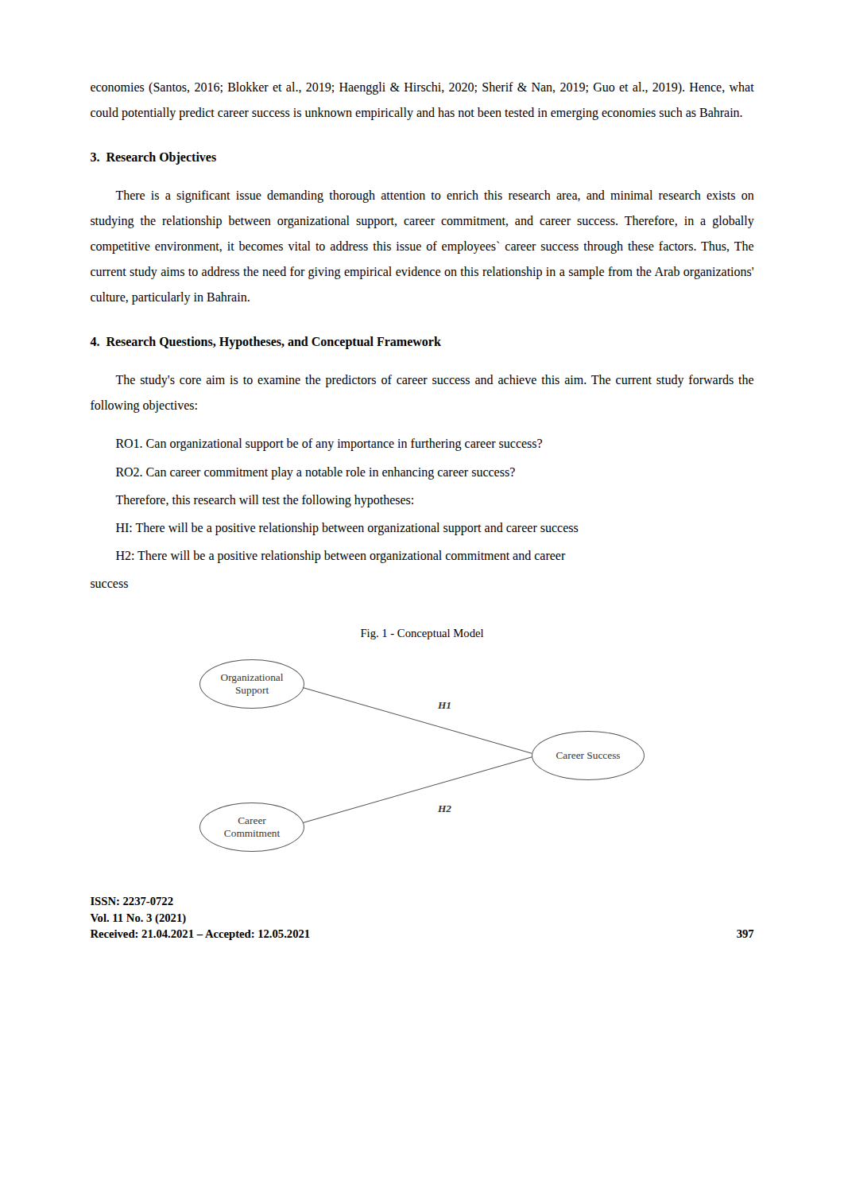economies (Santos, 2016; Blokker et al., 2019; Haenggli & Hirschi, 2020; Sherif & Nan, 2019; Guo et al., 2019). Hence, what could potentially predict career success is unknown empirically and has not been tested in emerging economies such as Bahrain.
3. Research Objectives
There is a significant issue demanding thorough attention to enrich this research area, and minimal research exists on studying the relationship between organizational support, career commitment, and career success. Therefore, in a globally competitive environment, it becomes vital to address this issue of employees` career success through these factors. Thus, The current study aims to address the need for giving empirical evidence on this relationship in a sample from the Arab organizations' culture, particularly in Bahrain.
4. Research Questions, Hypotheses, and Conceptual Framework
The study's core aim is to examine the predictors of career success and achieve this aim. The current study forwards the following objectives:
RO1. Can organizational support be of any importance in furthering career success?
RO2. Can career commitment play a notable role in enhancing career success?
Therefore, this research will test the following hypotheses:
HI: There will be a positive relationship between organizational support and career success
H2: There will be a positive relationship between organizational commitment and career
success
Fig. 1 - Conceptual Model
Organizational
Support
Career
Commitment
Career Success
H1
H2
ISSN: 2237-0722
Vol. 11 No. 3 (2021)
Received: 21.04.2021 – Accepted: 12.05.2021
397